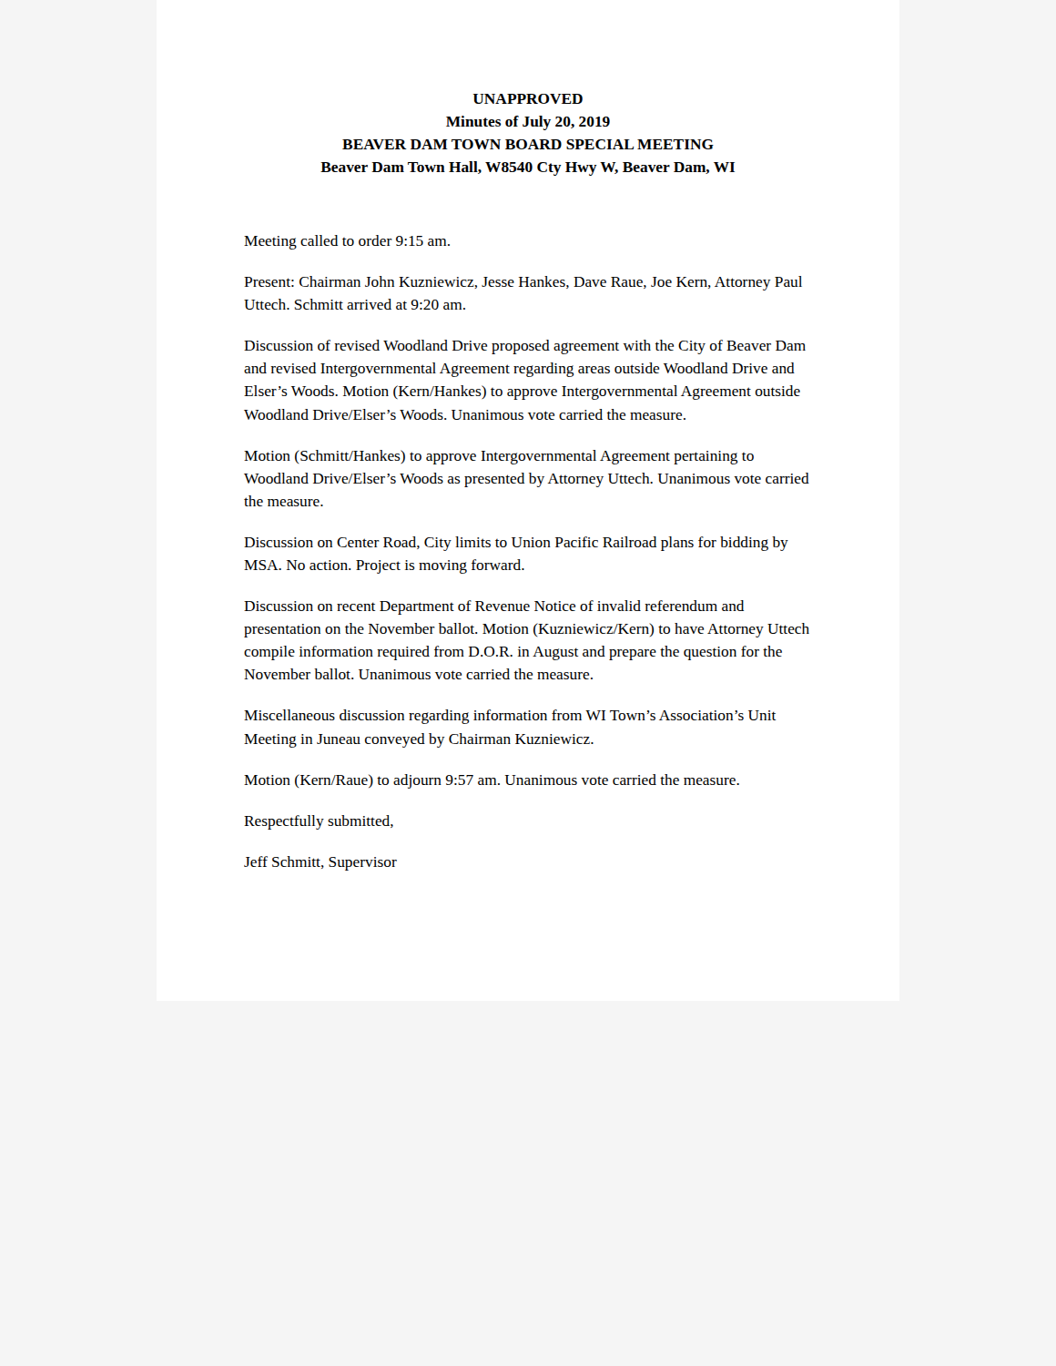UNAPPROVED
Minutes of July 20, 2019
BEAVER DAM TOWN BOARD SPECIAL MEETING
Beaver Dam Town Hall, W8540 Cty Hwy W, Beaver Dam, WI
Meeting called to order 9:15 am.
Present: Chairman John Kuzniewicz, Jesse Hankes, Dave Raue, Joe Kern, Attorney Paul Uttech. Schmitt arrived at 9:20 am.
Discussion of revised Woodland Drive proposed agreement with the City of Beaver Dam and revised Intergovernmental Agreement regarding areas outside Woodland Drive and Elser’s Woods. Motion (Kern/Hankes) to approve Intergovernmental Agreement outside Woodland Drive/Elser’s Woods. Unanimous vote carried the measure.
Motion (Schmitt/Hankes) to approve Intergovernmental Agreement pertaining to Woodland Drive/Elser’s Woods as presented by Attorney Uttech. Unanimous vote carried the measure.
Discussion on Center Road, City limits to Union Pacific Railroad plans for bidding by MSA. No action. Project is moving forward.
Discussion on recent Department of Revenue Notice of invalid referendum and presentation on the November ballot. Motion (Kuzniewicz/Kern) to have Attorney Uttech compile information required from D.O.R. in August and prepare the question for the November ballot. Unanimous vote carried the measure.
Miscellaneous discussion regarding information from WI Town’s Association’s Unit Meeting in Juneau conveyed by Chairman Kuzniewicz.
Motion (Kern/Raue) to adjourn 9:57 am. Unanimous vote carried the measure.
Respectfully submitted,
Jeff Schmitt, Supervisor